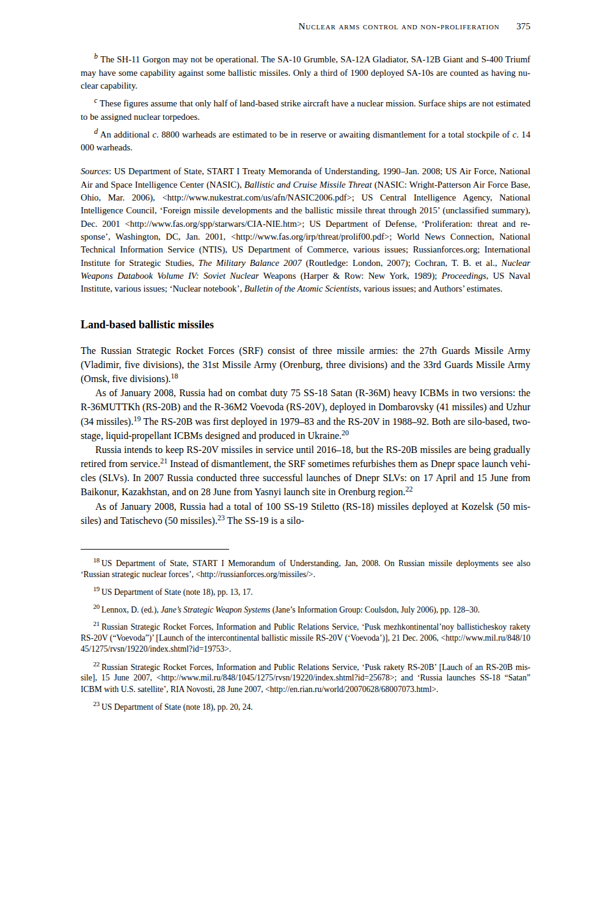Nuclear arms control and non-proliferation 375
b The SH-11 Gorgon may not be operational. The SA-10 Grumble, SA-12A Gladiator, SA-12B Giant and S-400 Triumf may have some capability against some ballistic missiles. Only a third of 1900 deployed SA-10s are counted as having nuclear capability.
c These figures assume that only half of land-based strike aircraft have a nuclear mission. Surface ships are not estimated to be assigned nuclear torpedoes.
d An additional c. 8800 warheads are estimated to be in reserve or awaiting dismantlement for a total stockpile of c. 14 000 warheads.
Sources: US Department of State, START I Treaty Memoranda of Understanding, 1990–Jan. 2008; US Air Force, National Air and Space Intelligence Center (NASIC), Ballistic and Cruise Missile Threat (NASIC: Wright-Patterson Air Force Base, Ohio, Mar. 2006), <http://www.nukestrat.com/us/afn/NASIC2006.pdf>; US Central Intelligence Agency, National Intelligence Council, ‘Foreign missile developments and the ballistic missile threat through 2015’ (unclassified summary), Dec. 2001 <http://www.fas.org/spp/starwars/CIA-NIE.htm>; US Department of Defense, ‘Proliferation: threat and response’, Washington, DC, Jan. 2001, <http://www.fas.org/irp/threat/prolif00.pdf>; World News Connection, National Technical Information Service (NTIS), US Department of Commerce, various issues; Russianforces.org; International Institute for Strategic Studies, The Military Balance 2007 (Routledge: London, 2007); Cochran, T. B. et al., Nuclear Weapons Databook Volume IV: Soviet Nuclear Weapons (Harper & Row: New York, 1989); Proceedings, US Naval Institute, various issues; ‘Nuclear notebook’, Bulletin of the Atomic Scientists, various issues; and Authors’ estimates.
Land-based ballistic missiles
The Russian Strategic Rocket Forces (SRF) consist of three missile armies: the 27th Guards Missile Army (Vladimir, five divisions), the 31st Missile Army (Orenburg, three divisions) and the 33rd Guards Missile Army (Omsk, five divisions).18
As of January 2008, Russia had on combat duty 75 SS-18 Satan (R-36M) heavy ICBMs in two versions: the R-36MUTTKh (RS-20B) and the R-36M2 Voevoda (RS-20V), deployed in Dombarovsky (41 missiles) and Uzhur (34 missiles).19 The RS-20B was first deployed in 1979–83 and the RS-20V in 1988–92. Both are silo-based, two-stage, liquid-propellant ICBMs designed and produced in Ukraine.20
Russia intends to keep RS-20V missiles in service until 2016–18, but the RS-20B missiles are being gradually retired from service.21 Instead of dismantlement, the SRF sometimes refurbishes them as Dnepr space launch vehicles (SLVs). In 2007 Russia conducted three successful launches of Dnepr SLVs: on 17 April and 15 June from Baikonur, Kazakhstan, and on 28 June from Yasnyi launch site in Orenburg region.22
As of January 2008, Russia had a total of 100 SS-19 Stiletto (RS-18) missiles deployed at Kozelsk (50 missiles) and Tatischevo (50 missiles).23 The SS-19 is a silo-
US Department of State, START I Memorandum of Understanding, Jan, 2008. On Russian missile deployments see also ‘Russian strategic nuclear forces’, <http://russianforces.org/missiles/>.
US Department of State (note 18), pp. 13, 17.
Lennox, D. (ed.), Jane’s Strategic Weapon Systems (Jane’s Information Group: Coulsdon, July 2006), pp. 128–30.
Russian Strategic Rocket Forces, Information and Public Relations Service, ‘Pusk mezhkontinental’noy ballisticheskoy rakety RS-20V (“Voevoda”)’ [Launch of the intercontinental ballistic missile RS-20V (‘Voevoda’)], 21 Dec. 2006, <http://www.mil.ru/848/1045/1275/rvsn/19220/index.shtml?id=19753>.
Russian Strategic Rocket Forces, Information and Public Relations Service, ‘Pusk rakety RS-20B’ [Lauch of an RS-20B missile], 15 June 2007, <http://www.mil.ru/848/1045/1275/rvsn/19220/index.shtml?id=25678>; and ‘Russia launches SS-18 “Satan” ICBM with U.S. satellite’, RIA Novosti, 28 June 2007, <http://en.rian.ru/world/20070628/68007073.html>.
US Department of State (note 18), pp. 20, 24.